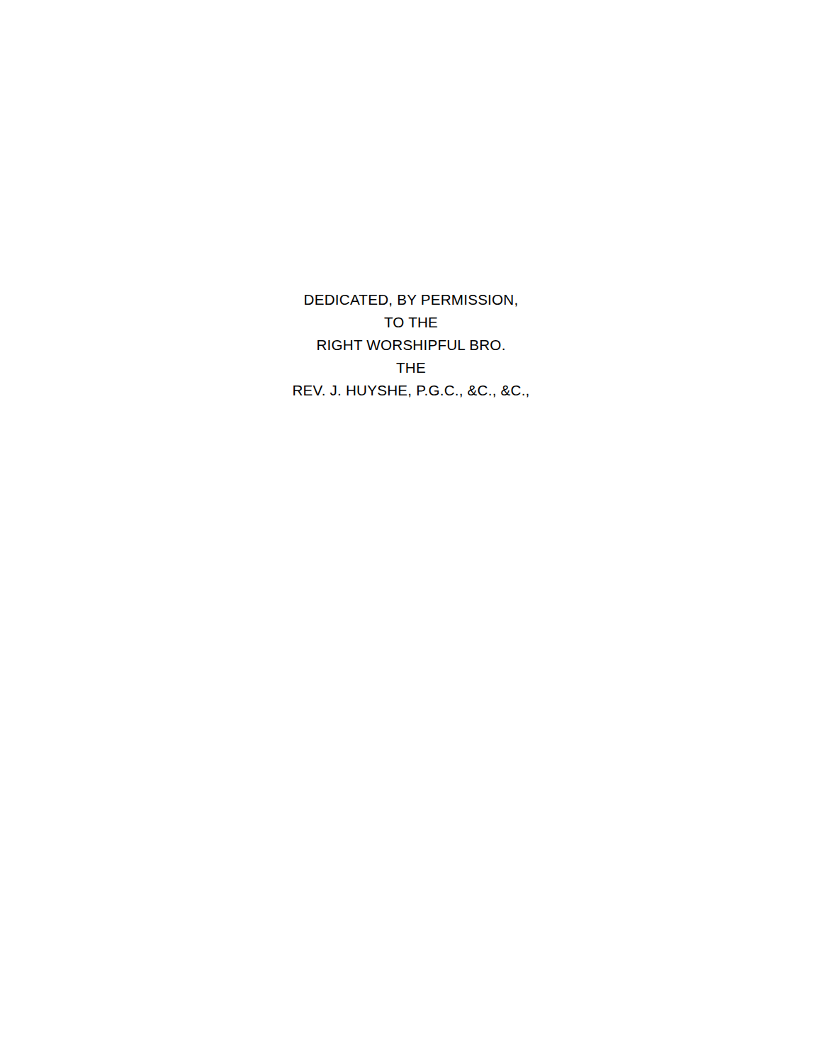DEDICATED, BY PERMISSION,
TO THE
RIGHT WORSHIPFUL BRO.
THE
REV. J. HUYSHE, P.G.C., &C., &C.,